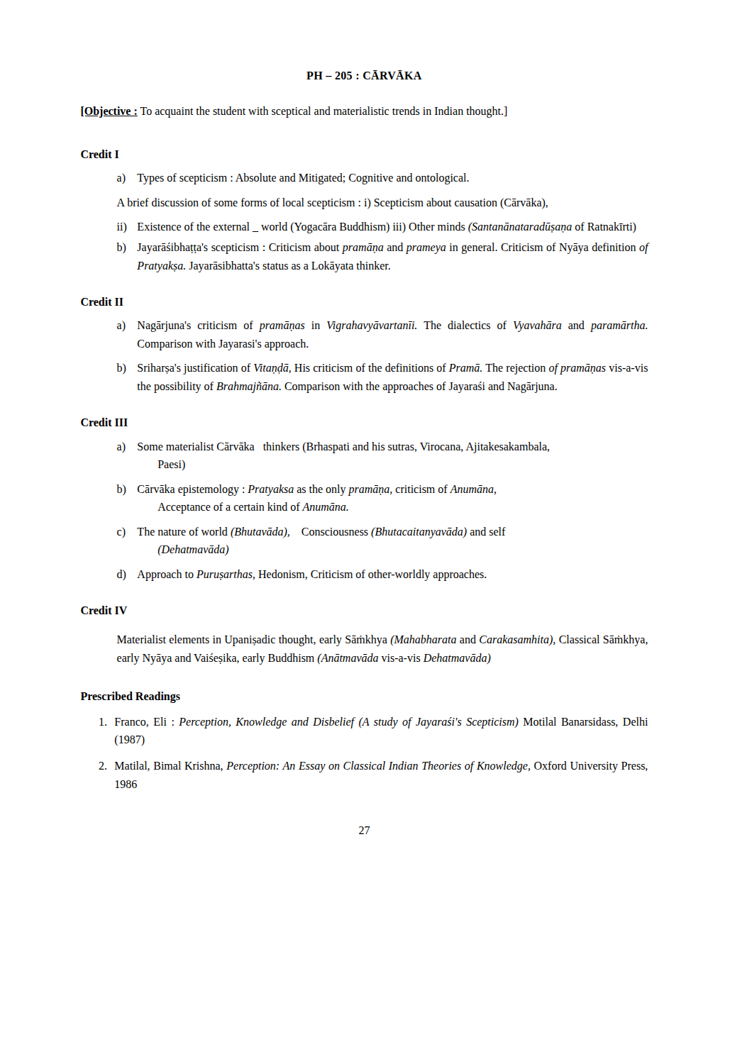PH – 205 : CĀRVĀKA
[Objective : To acquaint the student with sceptical and materialistic trends in Indian thought.]
Credit I
a) Types of scepticism : Absolute and Mitigated; Cognitive and ontological.
A brief discussion of some forms of local scepticism : i) Scepticism about causation (Cārvāka),
ii) Existence of the external _ world (Yogacāra Buddhism) iii) Other minds (Santanānataradūṣaṇa of Ratnakīrti)
b) Jayarāśibhaṭṭa's scepticism : Criticism about pramāṇa and prameya in general. Criticism of Nyāya definition of Pratyakṣa. Jayarāsibhatta's status as a Lokāyata thinker.
Credit II
a) Nagārjuna's criticism of pramāṇas in Vigrahavyāvartanīi. The dialectics of Vyavahāra and paramārtha. Comparison with Jayarasi's approach.
b) Sriharṣa's justification of Vitaṇḍā, His criticism of the definitions of Pramā. The rejection of pramāṇas vis-a-vis the possibility of Brahmajñāna. Comparison with the approaches of Jayaraśi and Nagārjuna.
Credit III
a) Some materialist Cārvāka thinkers (Brhaspati and his sutras, Virocana, Ajitakesakambala,
Paesi)
b) Cārvāka epistemology : Pratyaksa as the only pramāṇa, criticism of Anumāna,
Acceptance of a certain kind of Anumāna.
c) The nature of world (Bhutavāda), Consciousness (Bhutacaitanyavāda) and self
(Dehatmavāda)
d) Approach to Puruṣarthas, Hedonism, Criticism of other-worldly approaches.
Credit IV
Materialist elements in Upaniṣadic thought, early Sāṁkhya (Mahabharata and Carakasamhita), Classical Sāṁkhya, early Nyāya and Vaiśeṣika, early Buddhism (Anātmavāda vis-a-vis Dehatmavāda)
Prescribed Readings
Franco, Eli : Perception, Knowledge and Disbelief (A study of Jayaraśi's Scepticism) Motilal Banarsidass, Delhi (1987)
Matilal, Bimal Krishna, Perception: An Essay on Classical Indian Theories of Knowledge, Oxford University Press, 1986
27